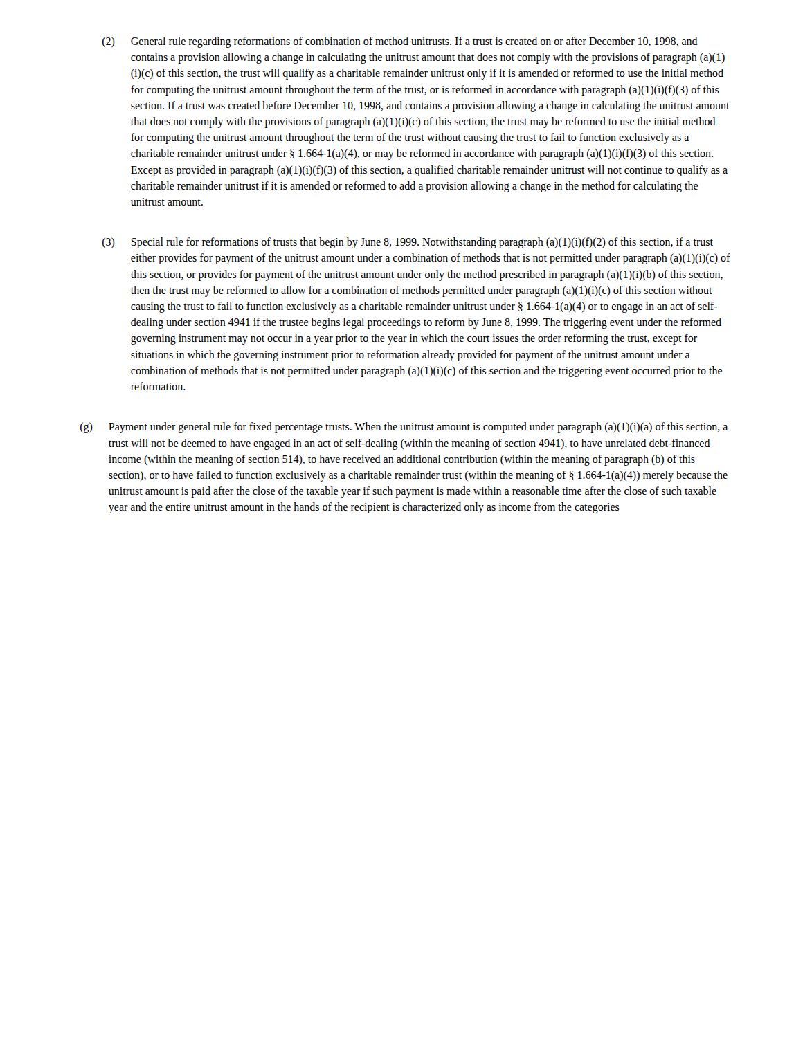(2)
General rule regarding reformations of combination of method unitrusts. If a trust is created on or after December 10, 1998, and contains a provision allowing a change in calculating the unitrust amount that does not comply with the provisions of paragraph (a)(1)(i)(c) of this section, the trust will qualify as a charitable remainder unitrust only if it is amended or reformed to use the initial method for computing the unitrust amount throughout the term of the trust, or is reformed in accordance with paragraph (a)(1)(i)(f)(3) of this section. If a trust was created before December 10, 1998, and contains a provision allowing a change in calculating the unitrust amount that does not comply with the provisions of paragraph (a)(1)(i)(c) of this section, the trust may be reformed to use the initial method for computing the unitrust amount throughout the term of the trust without causing the trust to fail to function exclusively as a charitable remainder unitrust under § 1.664-1(a)(4), or may be reformed in accordance with paragraph (a)(1)(i)(f)(3) of this section. Except as provided in paragraph (a)(1)(i)(f)(3) of this section, a qualified charitable remainder unitrust will not continue to qualify as a charitable remainder unitrust if it is amended or reformed to add a provision allowing a change in the method for calculating the unitrust amount.
(3)
Special rule for reformations of trusts that begin by June 8, 1999. Notwithstanding paragraph (a)(1)(i)(f)(2) of this section, if a trust either provides for payment of the unitrust amount under a combination of methods that is not permitted under paragraph (a)(1)(i)(c) of this section, or provides for payment of the unitrust amount under only the method prescribed in paragraph (a)(1)(i)(b) of this section, then the trust may be reformed to allow for a combination of methods permitted under paragraph (a)(1)(i)(c) of this section without causing the trust to fail to function exclusively as a charitable remainder unitrust under § 1.664-1(a)(4) or to engage in an act of self-dealing under section 4941 if the trustee begins legal proceedings to reform by June 8, 1999. The triggering event under the reformed governing instrument may not occur in a year prior to the year in which the court issues the order reforming the trust, except for situations in which the governing instrument prior to reformation already provided for payment of the unitrust amount under a combination of methods that is not permitted under paragraph (a)(1)(i)(c) of this section and the triggering event occurred prior to the reformation.
(g)
Payment under general rule for fixed percentage trusts. When the unitrust amount is computed under paragraph (a)(1)(i)(a) of this section, a trust will not be deemed to have engaged in an act of self-dealing (within the meaning of section 4941), to have unrelated debt-financed income (within the meaning of section 514), to have received an additional contribution (within the meaning of paragraph (b) of this section), or to have failed to function exclusively as a charitable remainder trust (within the meaning of § 1.664-1(a)(4)) merely because the unitrust amount is paid after the close of the taxable year if such payment is made within a reasonable time after the close of such taxable year and the entire unitrust amount in the hands of the recipient is characterized only as income from the categories